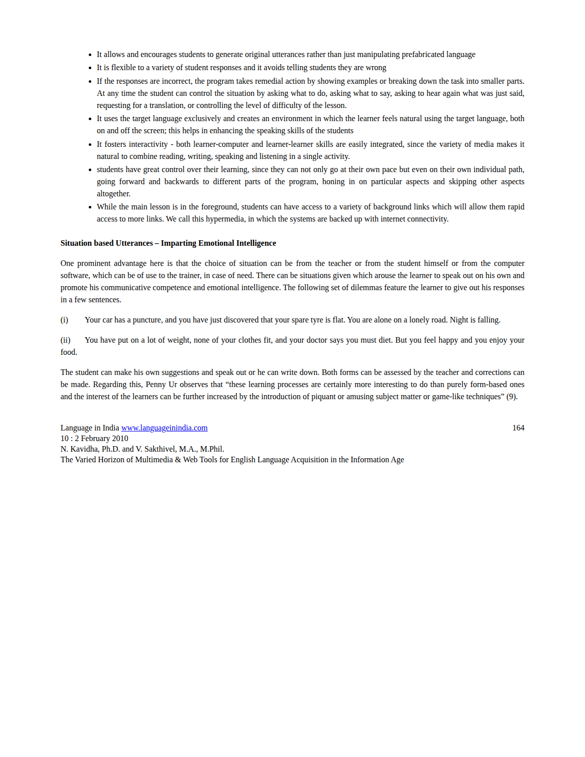It allows and encourages students to generate original utterances rather than just manipulating prefabricated language
It is flexible to a variety of student responses and it avoids telling students they are wrong
If the responses are incorrect, the program takes remedial action by showing examples or breaking down the task into smaller parts. At any time the student can control the situation by asking what to do, asking what to say, asking to hear again what was just said, requesting for a translation, or controlling the level of difficulty of the lesson.
It uses the target language exclusively and creates an environment in which the learner feels natural using the target language, both on and off the screen; this helps in enhancing the speaking skills of the students
It fosters interactivity - both learner-computer and learner-learner skills are easily integrated, since the variety of media makes it natural to combine reading, writing, speaking and listening in a single activity.
students have great control over their learning, since they can not only go at their own pace but even on their own individual path, going forward and backwards to different parts of the program, honing in on particular aspects and skipping other aspects altogether.
While the main lesson is in the foreground, students can have access to a variety of background links which will allow them rapid access to more links. We call this hypermedia, in which the systems are backed up with internet connectivity.
Situation based Utterances – Imparting Emotional Intelligence
One prominent advantage here is that the choice of situation can be from the teacher or from the student himself or from the computer software, which can be of use to the trainer, in case of need. There can be situations given which arouse the learner to speak out on his own and promote his communicative competence and emotional intelligence. The following set of dilemmas feature the learner to give out his responses in a few sentences.
(i) Your car has a puncture, and you have just discovered that your spare tyre is flat. You are alone on a lonely road. Night is falling.
(ii) You have put on a lot of weight, none of your clothes fit, and your doctor says you must diet. But you feel happy and you enjoy your food.
The student can make his own suggestions and speak out or he can write down. Both forms can be assessed by the teacher and corrections can be made. Regarding this, Penny Ur observes that “these learning processes are certainly more interesting to do than purely form-based ones and the interest of the learners can be further increased by the introduction of piquant or amusing subject matter or game-like techniques” (9).
164 Language in India www.languageinindia.com
10 : 2 February 2010
N. Kavidha, Ph.D. and V. Sakthivel, M.A., M.Phil.
The Varied Horizon of Multimedia & Web Tools for English Language Acquisition in the Information Age